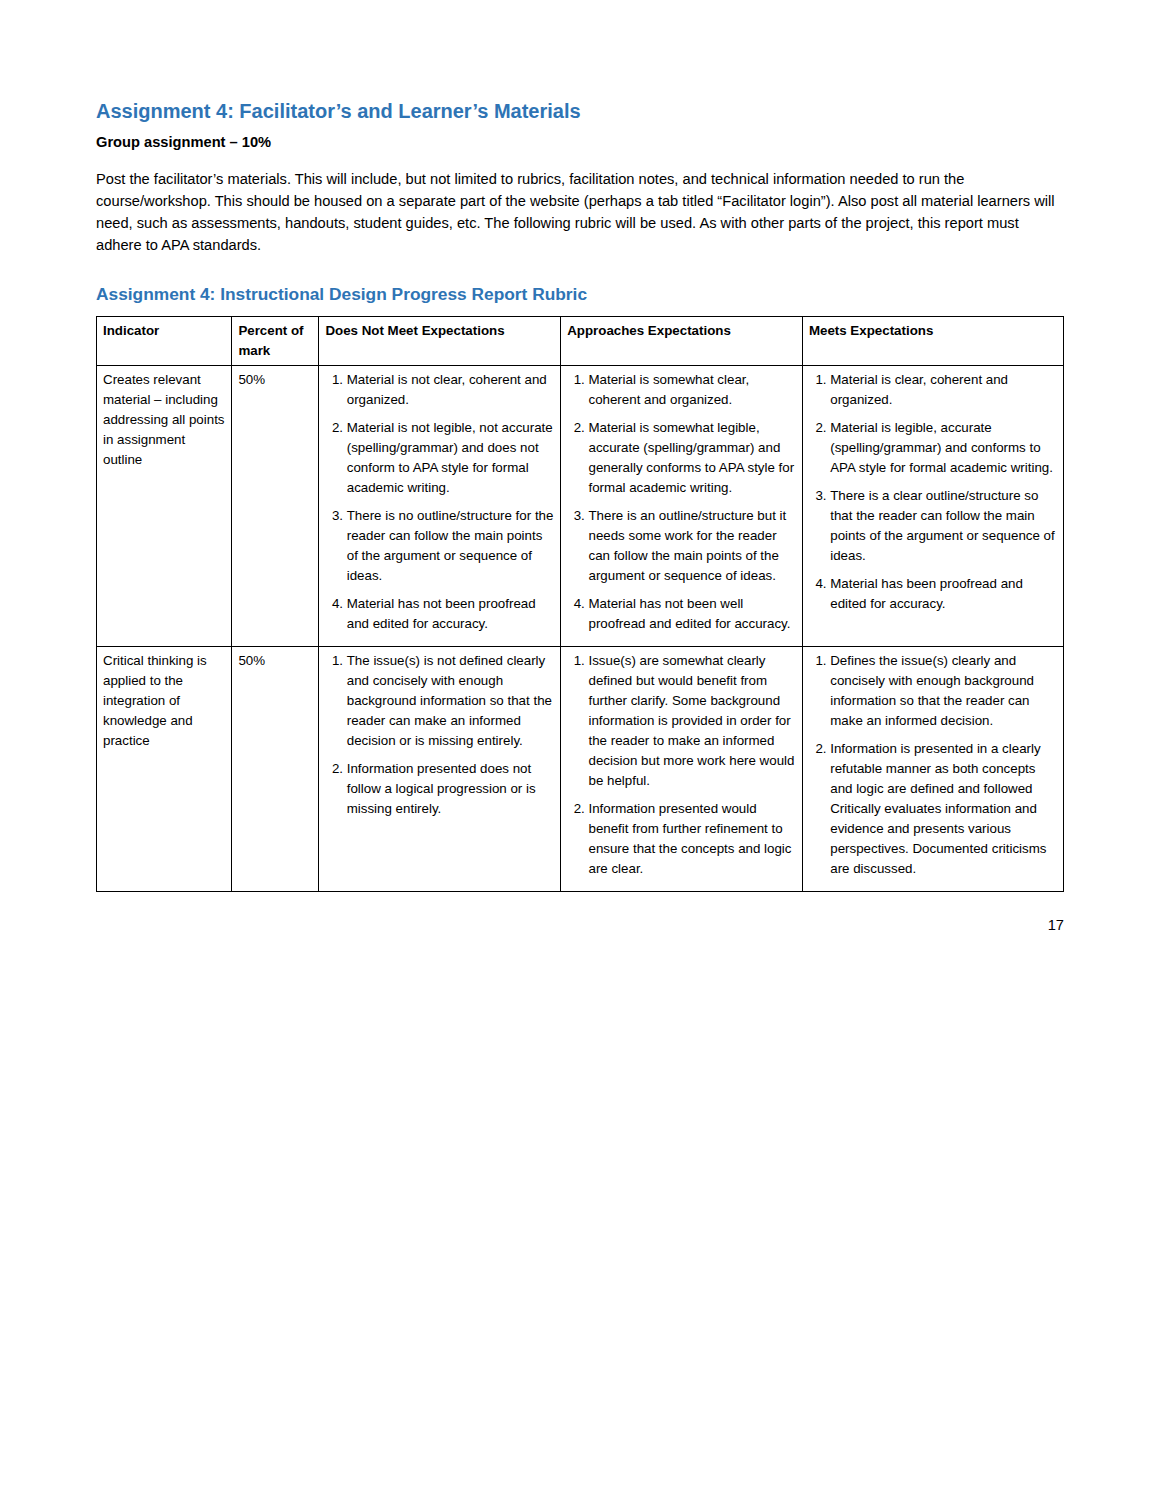Assignment 4: Facilitator’s and Learner’s Materials
Group assignment – 10%
Post the facilitator’s materials. This will include, but not limited to rubrics, facilitation notes, and technical information needed to run the course/workshop. This should be housed on a separate part of the website (perhaps a tab titled “Facilitator login”). Also post all material learners will need, such as assessments, handouts, student guides, etc. The following rubric will be used. As with other parts of the project, this report must adhere to APA standards.
Assignment 4: Instructional Design Progress Report Rubric
| Indicator | Percent of mark | Does Not Meet Expectations | Approaches Expectations | Meets Expectations |
| --- | --- | --- | --- | --- |
| Creates relevant material – including addressing all points in assignment outline | 50% | Material is not clear, coherent and organized. Material is not legible, not accurate (spelling/grammar) and does not conform to APA style for formal academic writing. There is no outline/structure for the reader can follow the main points of the argument or sequence of ideas. Material has not been proofread and edited for accuracy. | Material is somewhat clear, coherent and organized. Material is somewhat legible, accurate (spelling/grammar) and generally conforms to APA style for formal academic writing. There is an outline/structure but it needs some work for the reader can follow the main points of the argument or sequence of ideas. Material has not been well proofread and edited for accuracy. | Material is clear, coherent and organized. Material is legible, accurate (spelling/grammar) and conforms to APA style for formal academic writing. There is a clear outline/structure so that the reader can follow the main points of the argument or sequence of ideas. Material has been proofread and edited for accuracy. |
| Critical thinking is applied to the integration of knowledge and practice | 50% | The issue(s) is not defined clearly and concisely with enough background information so that the reader can make an informed decision or is missing entirely. Information presented does not follow a logical progression or is missing entirely. | Issue(s) are somewhat clearly defined but would benefit from further clarify. Some background information is provided in order for the reader to make an informed decision but more work here would be helpful. Information presented would benefit from further refinement to ensure that the concepts and logic are clear. | Defines the issue(s) clearly and concisely with enough background information so that the reader can make an informed decision. Information is presented in a clearly refutable manner as both concepts and logic are defined and followed Critically evaluates information and evidence and presents various perspectives. Documented criticisms are discussed. |
17